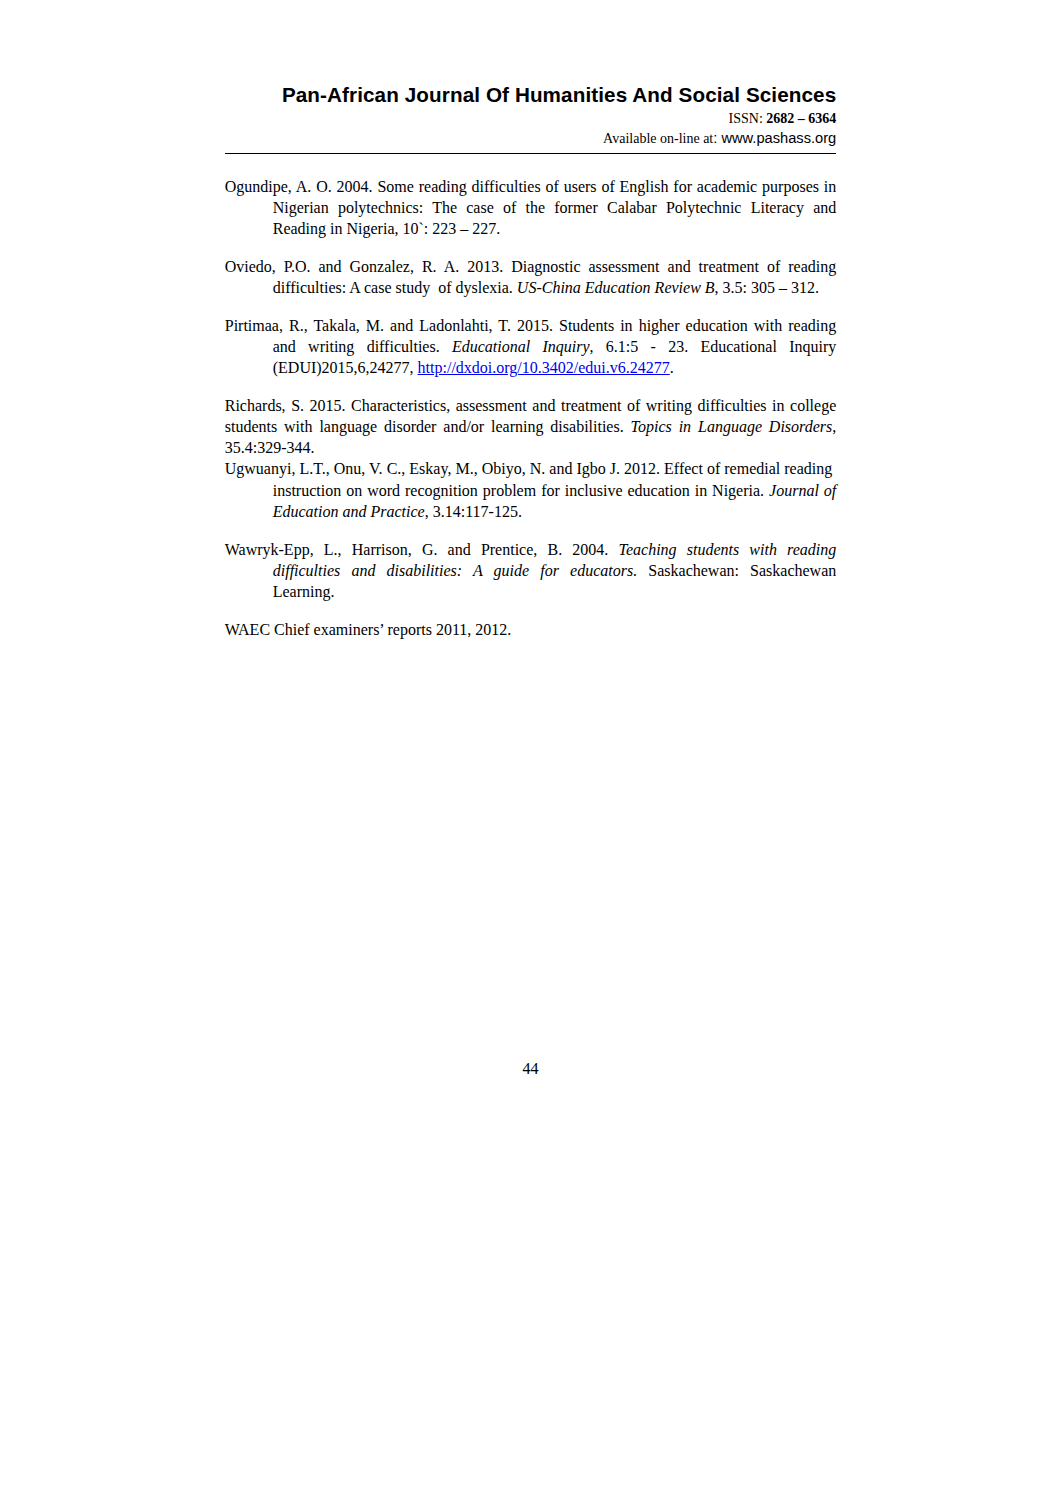Pan-African Journal Of Humanities And Social Sciences
ISSN: 2682 – 6364
Available on-line at: www.pashass.org
Ogundipe, A. O. 2004. Some reading difficulties of users of English for academic purposes in Nigerian polytechnics: The case of the former Calabar Polytechnic Literacy and Reading in Nigeria, 10`: 223 – 227.
Oviedo, P.O. and Gonzalez, R. A. 2013. Diagnostic assessment and treatment of reading difficulties: A case study of dyslexia. US-China Education Review B, 3.5: 305 – 312.
Pirtimaa, R., Takala, M. and Ladonlahti, T. 2015. Students in higher education with reading and writing difficulties. Educational Inquiry, 6.1:5 - 23. Educational Inquiry (EDUI)2015,6,24277, http://dxdoi.org/10.3402/edui.v6.24277.
Richards, S. 2015. Characteristics, assessment and treatment of writing difficulties in college students with language disorder and/or learning disabilities. Topics in Language Disorders, 35.4:329-344.
Ugwuanyi, L.T., Onu, V. C., Eskay, M., Obiyo, N. and Igbo J. 2012. Effect of remedial reading instruction on word recognition problem for inclusive education in Nigeria. Journal of Education and Practice, 3.14:117-125.
Wawryk-Epp, L., Harrison, G. and Prentice, B. 2004. Teaching students with reading difficulties and disabilities: A guide for educators. Saskachewan: Saskachewan Learning.
WAEC Chief examiners’ reports 2011, 2012.
44